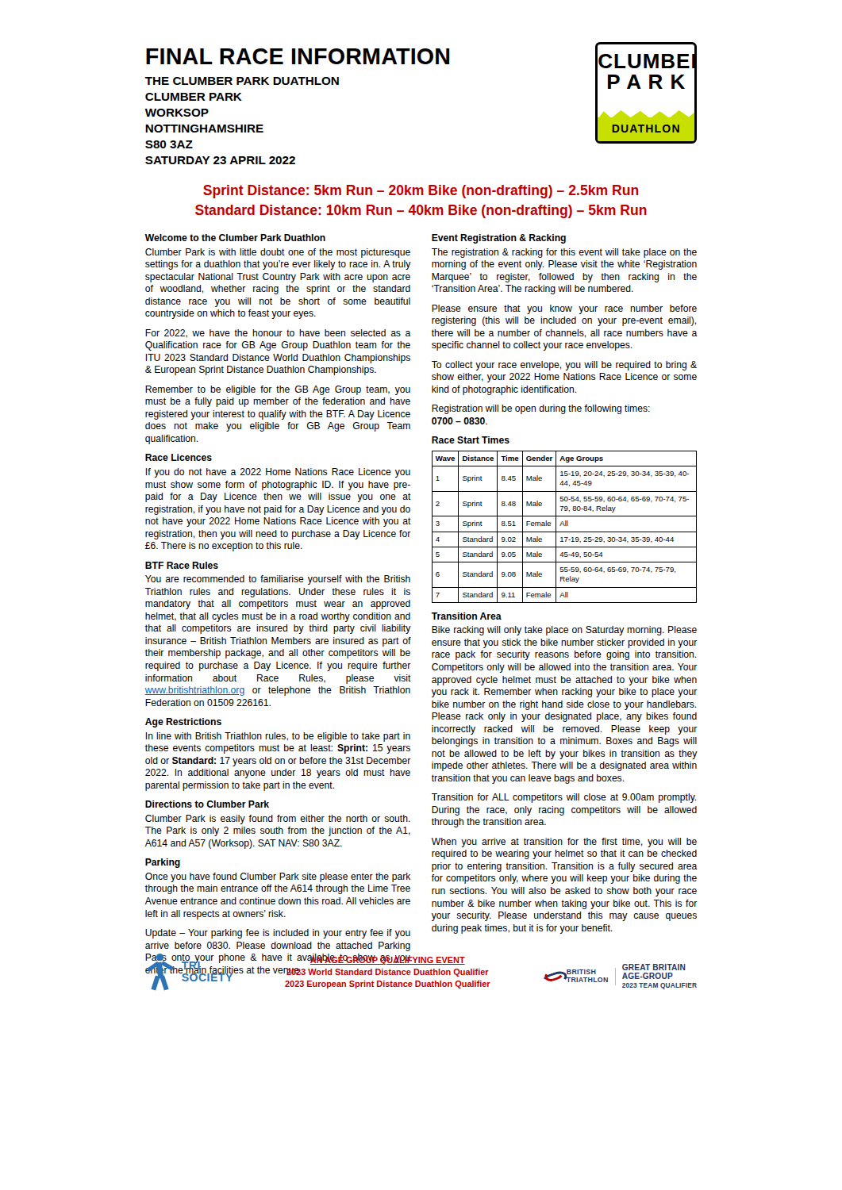FINAL RACE INFORMATION
THE CLUMBER PARK DUATHLON
CLUMBER PARK
WORKSOP
NOTTINGHAMSHIRE
S80 3AZ
SATURDAY 23 APRIL 2022
CLUMBER P A R K
DUATHLON
Sprint Distance: 5km Run – 20km Bike (non-drafting) – 2.5km Run
Standard Distance: 10km Run – 40km Bike (non-drafting) – 5km Run
Welcome to the Clumber Park Duathlon
Clumber Park is with little doubt one of the most picturesque settings for a duathlon that you’re ever likely to race in. A truly spectacular National Trust Country Park with acre upon acre of woodland, whether racing the sprint or the standard distance race you will not be short of some beautiful countryside on which to feast your eyes.
For 2022, we have the honour to have been selected as a Qualification race for GB Age Group Duathlon team for the ITU 2023 Standard Distance World Duathlon Championships & European Sprint Distance Duathlon Championships.
Remember to be eligible for the GB Age Group team, you must be a fully paid up member of the federation and have registered your interest to qualify with the BTF. A Day Licence does not make you eligible for GB Age Group Team qualification.
Race Licences
If you do not have a 2022 Home Nations Race Licence you must show some form of photographic ID. If you have pre-paid for a Day Licence then we will issue you one at registration, if you have not paid for a Day Licence and you do not have your 2022 Home Nations Race Licence with you at registration, then you will need to purchase a Day Licence for £6. There is no exception to this rule.
BTF Race Rules
You are recommended to familiarise yourself with the British Triathlon rules and regulations. Under these rules it is mandatory that all competitors must wear an approved helmet, that all cycles must be in a road worthy condition and that all competitors are insured by third party civil liability insurance – British Triathlon Members are insured as part of their membership package, and all other competitors will be required to purchase a Day Licence. If you require further information about Race Rules, please visit www.britishtriathlon.org or telephone the British Triathlon Federation on 01509 226161.
Age Restrictions
In line with British Triathlon rules, to be eligible to take part in these events competitors must be at least: Sprint: 15 years old or Standard: 17 years old on or before the 31st December 2022. In additional anyone under 18 years old must have parental permission to take part in the event.
Directions to Clumber Park
Clumber Park is easily found from either the north or south. The Park is only 2 miles south from the junction of the A1, A614 and A57 (Worksop). SAT NAV: S80 3AZ.
Parking
Once you have found Clumber Park site please enter the park through the main entrance off the A614 through the Lime Tree Avenue entrance and continue down this road. All vehicles are left in all respects at owners' risk.
Update – Your parking fee is included in your entry fee if you arrive before 0830. Please download the attached Parking Pass onto your phone & have it available to show as you enter the main facilities at the venue.
Event Registration & Racking
The registration & racking for this event will take place on the morning of the event only. Please visit the white ‘Registration Marquee’ to register, followed by then racking in the ‘Transition Area’. The racking will be numbered.
Please ensure that you know your race number before registering (this will be included on your pre-event email), there will be a number of channels, all race numbers have a specific channel to collect your race envelopes.
To collect your race envelope, you will be required to bring & show either, your 2022 Home Nations Race Licence or some kind of photographic identification.
Registration will be open during the following times:
0700 – 0830.
Race Start Times
| Wave | Distance | Time | Gender | Age Groups |
| --- | --- | --- | --- | --- |
| 1 | Sprint | 8.45 | Male | 15-19, 20-24, 25-29, 30-34, 35-39, 40-44, 45-49 |
| 2 | Sprint | 8.48 | Male | 50-54, 55-59, 60-64, 65-69, 70-74, 75-79, 80-84, Relay |
| 3 | Sprint | 8.51 | Female | All |
| 4 | Standard | 9.02 | Male | 17-19, 25-29, 30-34, 35-39, 40-44 |
| 5 | Standard | 9.05 | Male | 45-49, 50-54 |
| 6 | Standard | 9.08 | Male | 55-59, 60-64, 65-69, 70-74, 75-79, Relay |
| 7 | Standard | 9.11 | Female | All |
Transition Area
Bike racking will only take place on Saturday morning. Please ensure that you stick the bike number sticker provided in your race pack for security reasons before going into transition. Competitors only will be allowed into the transition area. Your approved cycle helmet must be attached to your bike when you rack it. Remember when racking your bike to place your bike number on the right hand side close to your handlebars. Please rack only in your designated place, any bikes found incorrectly racked will be removed. Please keep your belongings in transition to a minimum. Boxes and Bags will not be allowed to be left by your bikes in transition as they impede other athletes. There will be a designated area within transition that you can leave bags and boxes.
Transition for ALL competitors will close at 9.00am promptly. During the race, only racing competitors will be allowed through the transition area.
When you arrive at transition for the first time, you will be required to be wearing your helmet so that it can be checked prior to entering transition. Transition is a fully secured area for competitors only, where you will keep your bike during the run sections. You will also be asked to show both your race number & bike number when taking your bike out. This is for your security. Please understand this may cause queues during peak times, but it is for your benefit.
TRI
SOCIETY
AN AGE GROUP QUALIFYING EVENT
2023 World Standard Distance Duathlon Qualifier
2023 European Sprint Distance Duathlon Qualifier
BRITISH
TRIATHLON
GREAT BRITAIN
AGE-GROUP
2023 TEAM QUALIFIER